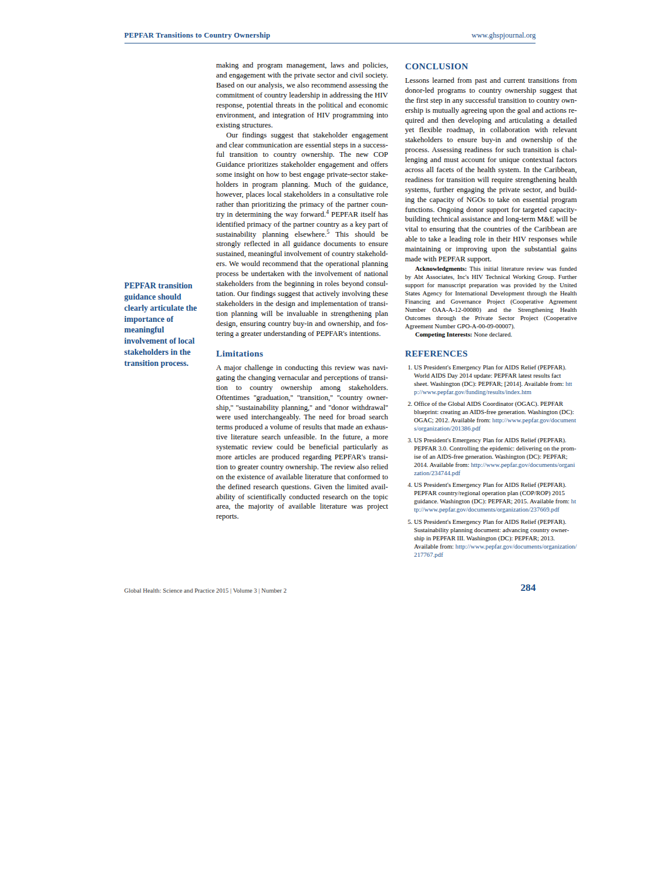PEPFAR Transitions to Country Ownership www.ghspjournal.org
PEPFAR transition guidance should clearly articulate the importance of meaningful involvement of local stakeholders in the transition process.
making and program management, laws and policies, and engagement with the private sector and civil society. Based on our analysis, we also recommend assessing the commitment of country leadership in addressing the HIV response, potential threats in the political and economic environment, and integration of HIV programming into existing structures.
Our findings suggest that stakeholder engagement and clear communication are essential steps in a successful transition to country ownership. The new COP Guidance prioritizes stakeholder engagement and offers some insight on how to best engage private-sector stakeholders in program planning. Much of the guidance, however, places local stakeholders in a consultative role rather than prioritizing the primacy of the partner country in determining the way forward.4 PEPFAR itself has identified primacy of the partner country as a key part of sustainability planning elsewhere.5 This should be strongly reflected in all guidance documents to ensure sustained, meaningful involvement of country stakeholders. We would recommend that the operational planning process be undertaken with the involvement of national stakeholders from the beginning in roles beyond consultation. Our findings suggest that actively involving these stakeholders in the design and implementation of transition planning will be invaluable in strengthening plan design, ensuring country buy-in and ownership, and fostering a greater understanding of PEPFAR's intentions.
Limitations
A major challenge in conducting this review was navigating the changing vernacular and perceptions of transition to country ownership among stakeholders. Oftentimes ''graduation,'' ''transition,'' ''country ownership,'' ''sustainability planning,'' and ''donor withdrawal'' were used interchangeably. The need for broad search terms produced a volume of results that made an exhaustive literature search unfeasible. In the future, a more systematic review could be beneficial particularly as more articles are produced regarding PEPFAR's transition to greater country ownership. The review also relied on the existence of available literature that conformed to the defined research questions. Given the limited availability of scientifically conducted research on the topic area, the majority of available literature was project reports.
CONCLUSION
Lessons learned from past and current transitions from donor-led programs to country ownership suggest that the first step in any successful transition to country ownership is mutually agreeing upon the goal and actions required and then developing and articulating a detailed yet flexible roadmap, in collaboration with relevant stakeholders to ensure buy-in and ownership of the process. Assessing readiness for such transition is challenging and must account for unique contextual factors across all facets of the health system. In the Caribbean, readiness for transition will require strengthening health systems, further engaging the private sector, and building the capacity of NGOs to take on essential program functions. Ongoing donor support for targeted capacity-building technical assistance and long-term M&E will be vital to ensuring that the countries of the Caribbean are able to take a leading role in their HIV responses while maintaining or improving upon the substantial gains made with PEPFAR support.
Acknowledgments: This initial literature review was funded by Abt Associates, Inc's HIV Technical Working Group. Further support for manuscript preparation was provided by the United States Agency for International Development through the Health Financing and Governance Project (Cooperative Agreement Number OAA-A-12-00080) and the Strengthening Health Outcomes through the Private Sector Project (Cooperative Agreement Number GPO-A-00-09-00007).
Competing Interests: None declared.
REFERENCES
US President's Emergency Plan for AIDS Relief (PEPFAR). World AIDS Day 2014 update: PEPFAR latest results fact sheet. Washington (DC): PEPFAR; [2014]. Available from: http://www.pepfar.gov/funding/results/index.htm
Office of the Global AIDS Coordinator (OGAC). PEPFAR blueprint: creating an AIDS-free generation. Washington (DC): OGAC; 2012. Available from: http://www.pepfar.gov/documents/organization/201386.pdf
US President's Emergency Plan for AIDS Relief (PEPFAR). PEPFAR 3.0. Controlling the epidemic: delivering on the promise of an AIDS-free generation. Washington (DC): PEPFAR; 2014. Available from: http://www.pepfar.gov/documents/organization/234744.pdf
US President's Emergency Plan for AIDS Relief (PEPFAR). PEPFAR country/regional operation plan (COP/ROP) 2015 guidance. Washington (DC): PEPFAR; 2015. Available from: http://www.pepfar.gov/documents/organization/237669.pdf
US President's Emergency Plan for AIDS Relief (PEPFAR). Sustainability planning document: advancing country ownership in PEPFAR III. Washington (DC): PEPFAR; 2013. Available from: http://www.pepfar.gov/documents/organization/217767.pdf
Global Health: Science and Practice 2015 | Volume 3 | Number 2 284